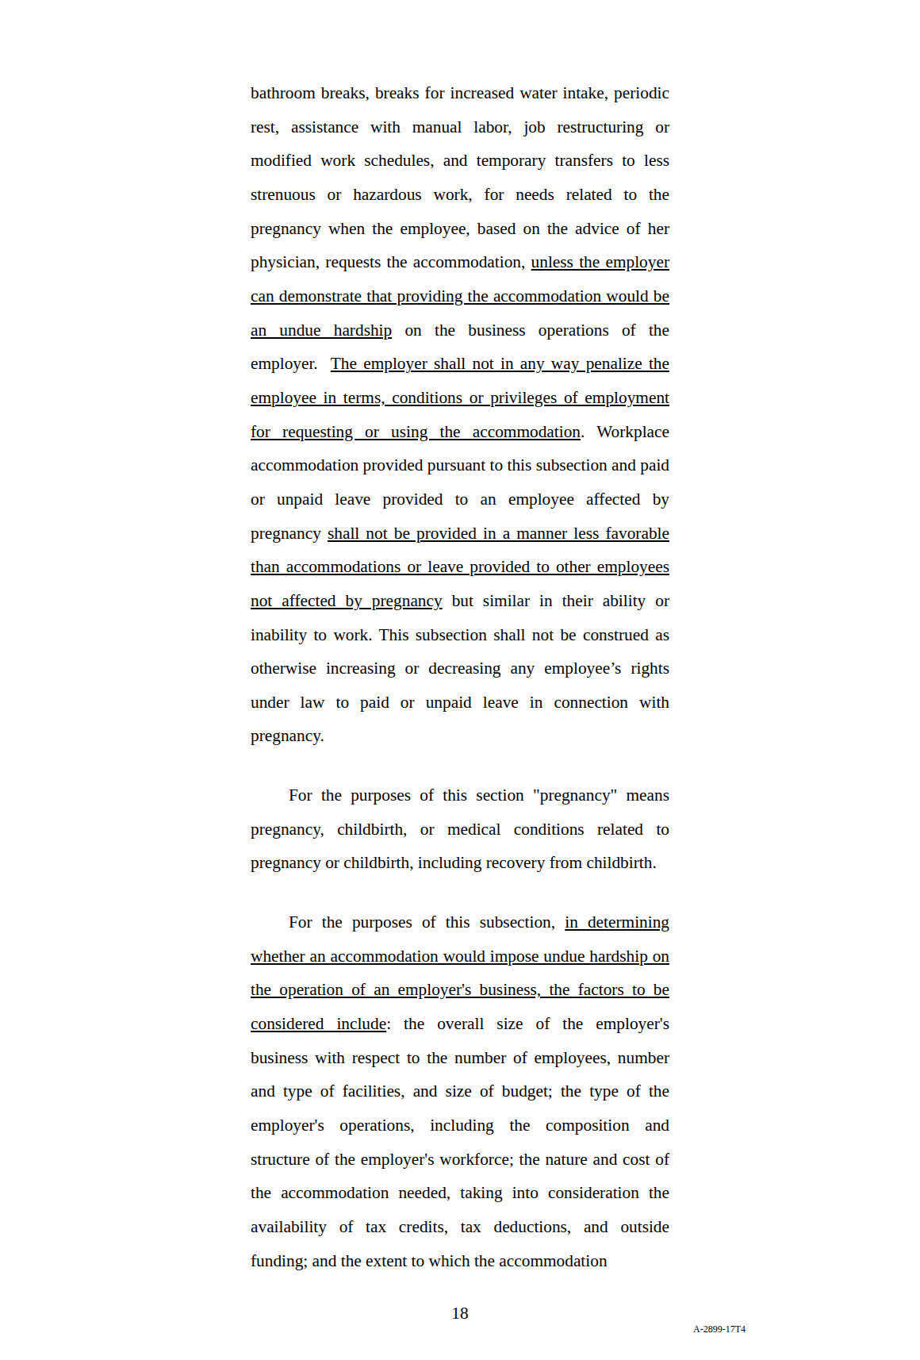bathroom breaks, breaks for increased water intake, periodic rest, assistance with manual labor, job restructuring or modified work schedules, and temporary transfers to less strenuous or hazardous work, for needs related to the pregnancy when the employee, based on the advice of her physician, requests the accommodation, unless the employer can demonstrate that providing the accommodation would be an undue hardship on the business operations of the employer. The employer shall not in any way penalize the employee in terms, conditions or privileges of employment for requesting or using the accommodation. Workplace accommodation provided pursuant to this subsection and paid or unpaid leave provided to an employee affected by pregnancy shall not be provided in a manner less favorable than accommodations or leave provided to other employees not affected by pregnancy but similar in their ability or inability to work. This subsection shall not be construed as otherwise increasing or decreasing any employee’s rights under law to paid or unpaid leave in connection with pregnancy.
For the purposes of this section "pregnancy" means pregnancy, childbirth, or medical conditions related to pregnancy or childbirth, including recovery from childbirth.
For the purposes of this subsection, in determining whether an accommodation would impose undue hardship on the operation of an employer's business, the factors to be considered include: the overall size of the employer's business with respect to the number of employees, number and type of facilities, and size of budget; the type of the employer's operations, including the composition and structure of the employer's workforce; the nature and cost of the accommodation needed, taking into consideration the availability of tax credits, tax deductions, and outside funding; and the extent to which the accommodation
18
A-2899-17T4